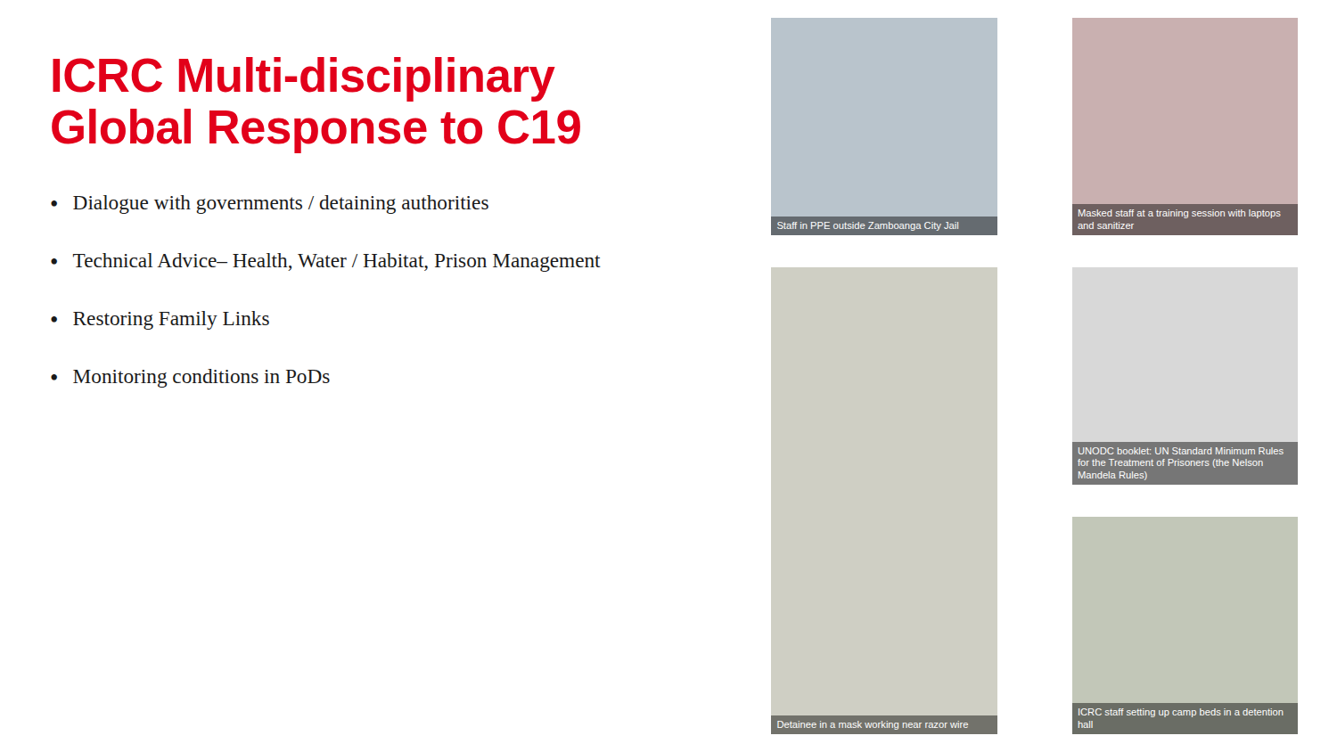ICRC Multi-disciplinary Global Response to C19
Dialogue with governments / detaining authorities
Technical Advice– Health, Water / Habitat, Prison Management
Restoring Family Links
Monitoring conditions in PoDs
Staff in PPE outside Zamboanga City Jail
Masked staff at a training session with laptops and sanitizer
Detainee in a mask working near razor wire
UNODC booklet: UN Standard Minimum Rules for the Treatment of Prisoners (the Nelson Mandela Rules)
ICRC staff setting up camp beds in a detention hall